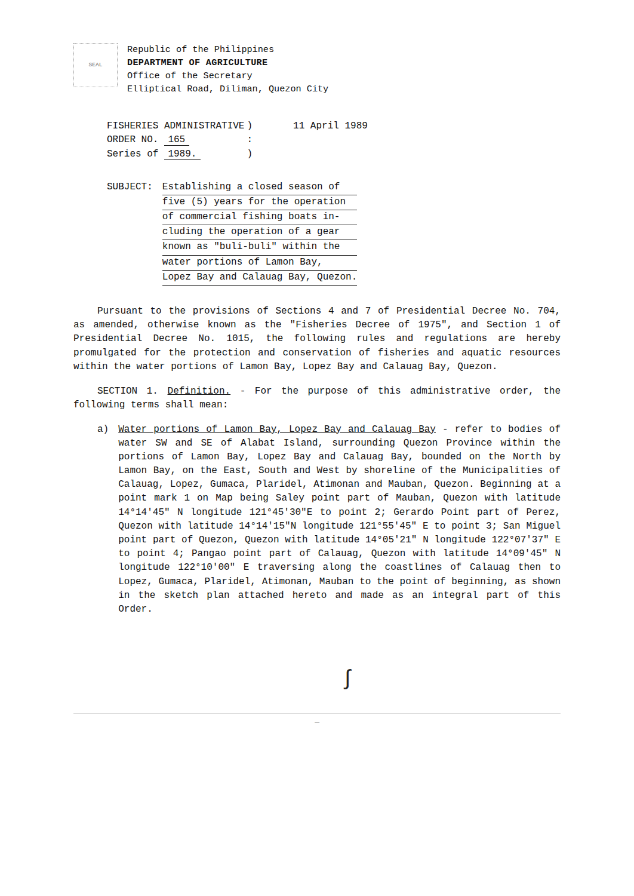SEAL
Republic of the Philippines DEPARTMENT OF AGRICULTURE Office of the Secretary Elliptical Road, Diliman, Quezon City
| FISHERIES ADMINISTRATIVE | ) |
| ORDER NO. 165 | : |
| Series of 1989. | ) |
11 April 1989
SUBJECT:
Establishing a closed season of five (5) years for the operation of commercial fishing boats in- cluding the operation of a gear known as "buli-buli" within the water portions of Lamon Bay, Lopez Bay and Calauag Bay, Quezon.
Pursuant to the provisions of Sections 4 and 7 of Presidential Decree No. 704, as amended, otherwise known as the "Fisheries Decree of 1975", and Section 1 of Presidential Decree No. 1015, the following rules and regulations are hereby promulgated for the protection and conservation of fisheries and aquatic resources within the water portions of Lamon Bay, Lopez Bay and Calauag Bay, Quezon.
SECTION 1. Definition. - For the purpose of this administrative order, the following terms shall mean:
Water portions of Lamon Bay, Lopez Bay and Calauag Bay - refer to bodies of water SW and SE of Alabat Island, surrounding Quezon Province within the portions of Lamon Bay, Lopez Bay and Calauag Bay, bounded on the North by Lamon Bay, on the East, South and West by shoreline of the Municipalities of Calauag, Lopez, Gumaca, Plaridel, Atimonan and Mauban, Quezon. Beginning at a point mark 1 on Map being Saley point part of Mauban, Quezon with latitude 14°14'45" N longitude 121°45'30"E to point 2; Gerardo Point part of Perez, Quezon with latitude 14°14'15"N longitude 121°55'45" E to point 3; San Miguel point part of Quezon, Quezon with latitude 14°05'21" N longitude 122°07'37" E to point 4; Pangao point part of Calauag, Quezon with latitude 14°09'45" N longitude 122°10'00" E traversing along the coastlines of Calauag then to Lopez, Gumaca, Plaridel, Atimonan, Mauban to the point of beginning, as shown in the sketch plan attached hereto and made as an integral part of this Order.
∫
—